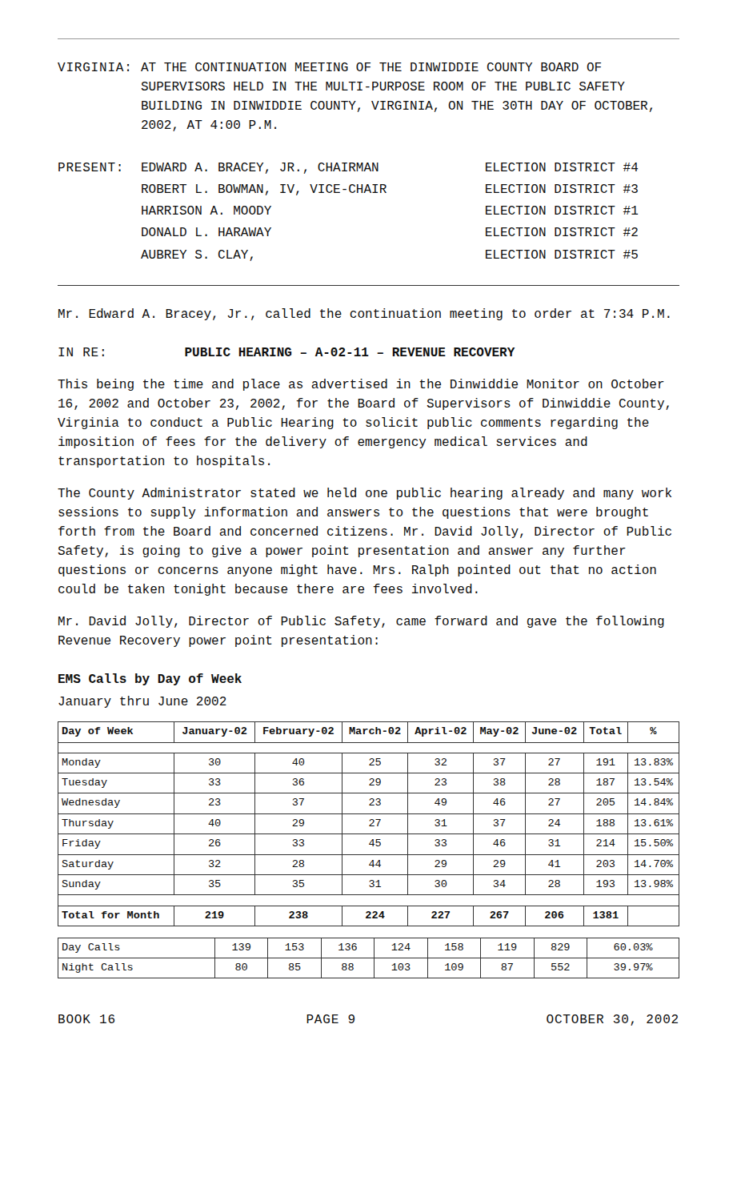| VIRGINIA: | AT THE CONTINUATION MEETING OF THE DINWIDDIE COUNTY BOARD OF SUPERVISORS HELD IN THE MULTI-PURPOSE ROOM OF THE PUBLIC SAFETY BUILDING IN DINWIDDIE COUNTY, VIRGINIA, ON THE 30TH DAY OF OCTOBER, 2002, AT 4:00 P.M. |
| PRESENT: | EDWARD A. BRACEY, JR., CHAIRMAN | ELECTION DISTRICT #4 |
| | ROBERT L. BOWMAN, IV, VICE-CHAIR | ELECTION DISTRICT #3 |
| | HARRISON A. MOODY | ELECTION DISTRICT #1 |
| | DONALD L. HARAWAY | ELECTION DISTRICT #2 |
| | AUBREY S. CLAY, | ELECTION DISTRICT #5 |
Mr. Edward A. Bracey, Jr., called the continuation meeting to order at 7:34 P.M.
IN RE: PUBLIC HEARING – A-02-11 – REVENUE RECOVERY
This being the time and place as advertised in the Dinwiddie Monitor on October 16, 2002 and October 23, 2002, for the Board of Supervisors of Dinwiddie County, Virginia to conduct a Public Hearing to solicit public comments regarding the imposition of fees for the delivery of emergency medical services and transportation to hospitals.
The County Administrator stated we held one public hearing already and many work sessions to supply information and answers to the questions that were brought forth from the Board and concerned citizens. Mr. David Jolly, Director of Public Safety, is going to give a power point presentation and answer any further questions or concerns anyone might have. Mrs. Ralph pointed out that no action could be taken tonight because there are fees involved.
Mr. David Jolly, Director of Public Safety, came forward and gave the following Revenue Recovery power point presentation:
EMS Calls by Day of Week
January thru June 2002
| Day of Week | January-02 | February-02 | March-02 | April-02 | May-02 | June-02 | Total | % |
| --- | --- | --- | --- | --- | --- | --- | --- | --- |
| Monday | 30 | 40 | 25 | 32 | 37 | 27 | 191 | 13.83% |
| Tuesday | 33 | 36 | 29 | 23 | 38 | 28 | 187 | 13.54% |
| Wednesday | 23 | 37 | 23 | 49 | 46 | 27 | 205 | 14.84% |
| Thursday | 40 | 29 | 27 | 31 | 37 | 24 | 188 | 13.61% |
| Friday | 26 | 33 | 45 | 33 | 46 | 31 | 214 | 15.50% |
| Saturday | 32 | 28 | 44 | 29 | 29 | 41 | 203 | 14.70% |
| Sunday | 35 | 35 | 31 | 30 | 34 | 28 | 193 | 13.98% |
| Total for Month | 219 | 238 | 224 | 227 | 267 | 206 | 1381 | |
| Day Calls | 139 | 153 | 136 | 124 | 158 | 119 | 829 | 60.03% |
| Night Calls | 80 | 85 | 88 | 103 | 109 | 87 | 552 | 39.97% |
BOOK 16 PAGE 9 OCTOBER 30, 2002